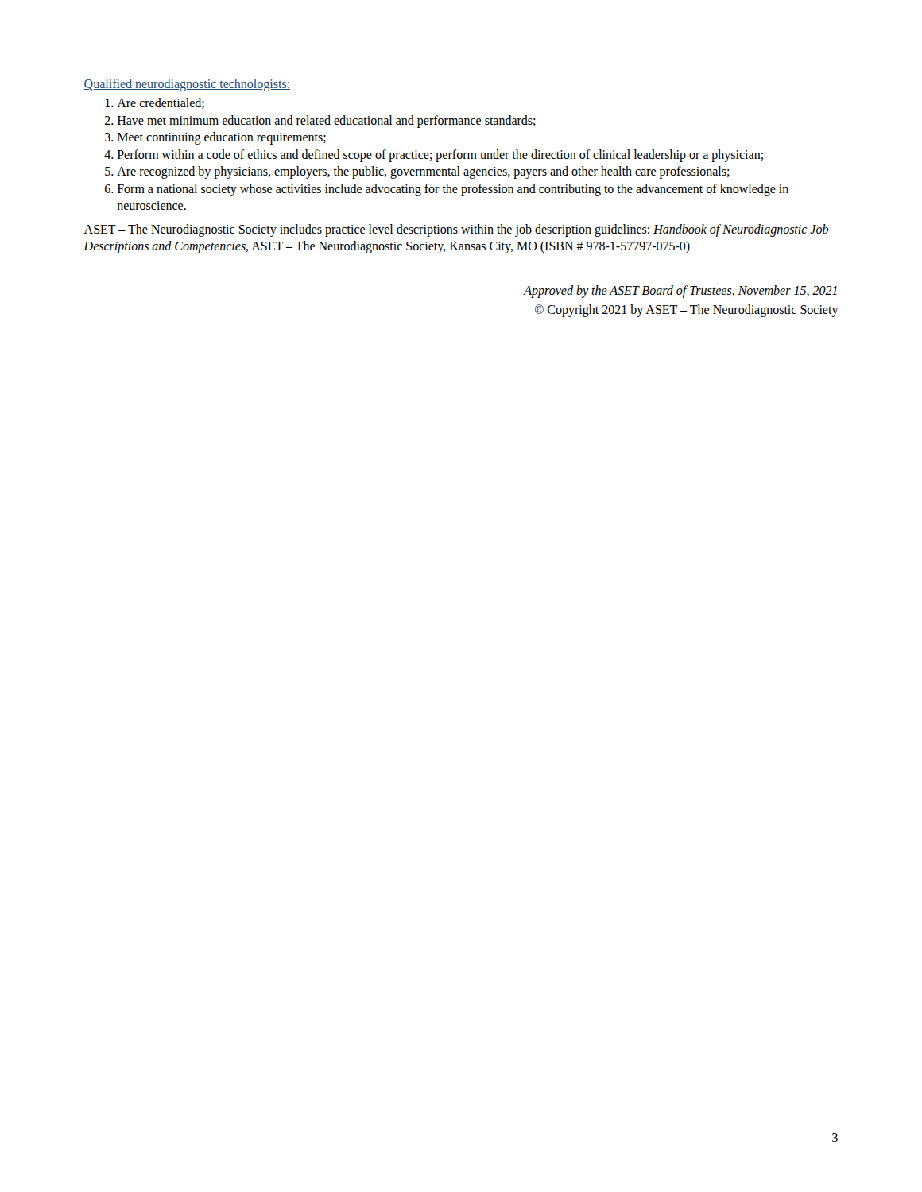Qualified neurodiagnostic technologists:
Are credentialed;
Have met minimum education and related educational and performance standards;
Meet continuing education requirements;
Perform within a code of ethics and defined scope of practice; perform under the direction of clinical leadership or a physician;
Are recognized by physicians, employers, the public, governmental agencies, payers and other health care professionals;
Form a national society whose activities include advocating for the profession and contributing to the advancement of knowledge in neuroscience.
ASET – The Neurodiagnostic Society includes practice level descriptions within the job description guidelines: Handbook of Neurodiagnostic Job Descriptions and Competencies, ASET – The Neurodiagnostic Society, Kansas City, MO (ISBN # 978-1-57797-075-0)
— Approved by the ASET Board of Trustees, November 15, 2021
© Copyright 2021 by ASET – The Neurodiagnostic Society
3